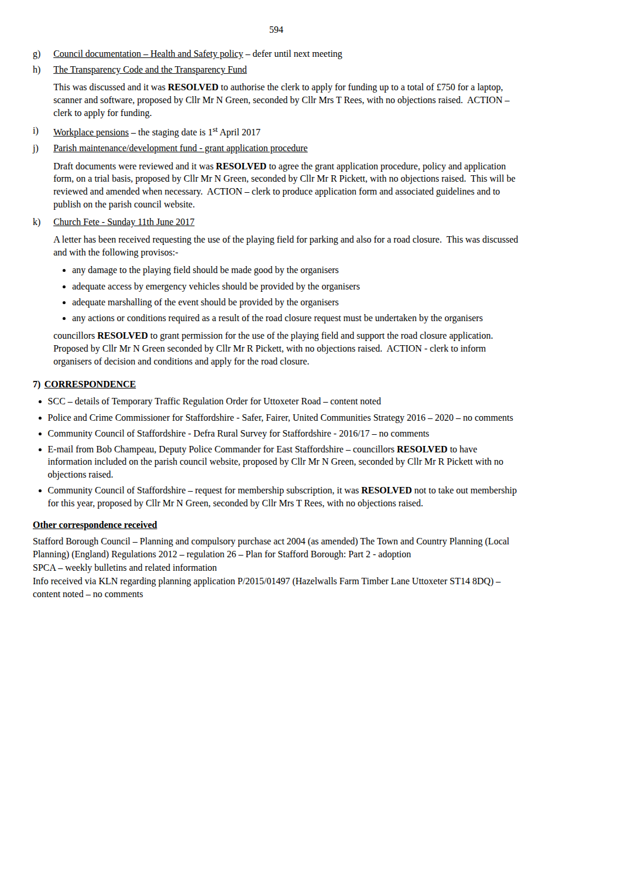594
g)
Council documentation – Health and Safety policy – defer until next meeting
h)
The Transparency Code and the Transparency Fund
This was discussed and it was RESOLVED to authorise the clerk to apply for funding up to a total of £750 for a laptop, scanner and software, proposed by Cllr Mr N Green, seconded by Cllr Mrs T Rees, with no objections raised. ACTION – clerk to apply for funding.
i)
Workplace pensions – the staging date is 1st April 2017
j)
Parish maintenance/development fund - grant application procedure
Draft documents were reviewed and it was RESOLVED to agree the grant application procedure, policy and application form, on a trial basis, proposed by Cllr Mr N Green, seconded by Cllr Mr R Pickett, with no objections raised. This will be reviewed and amended when necessary. ACTION – clerk to produce application form and associated guidelines and to publish on the parish council website.
k)
Church Fete - Sunday 11th June 2017
A letter has been received requesting the use of the playing field for parking and also for a road closure. This was discussed and with the following provisos:-
any damage to the playing field should be made good by the organisers
adequate access by emergency vehicles should be provided by the organisers
adequate marshalling of the event should be provided by the organisers
any actions or conditions required as a result of the road closure request must be undertaken by the organisers
councillors RESOLVED to grant permission for the use of the playing field and support the road closure application. Proposed by Cllr Mr N Green seconded by Cllr Mr R Pickett, with no objections raised. ACTION - clerk to inform organisers of decision and conditions and apply for the road closure.
7) CORRESPONDENCE
SCC – details of Temporary Traffic Regulation Order for Uttoxeter Road – content noted
Police and Crime Commissioner for Staffordshire - Safer, Fairer, United Communities Strategy 2016 – 2020 – no comments
Community Council of Staffordshire - Defra Rural Survey for Staffordshire - 2016/17 – no comments
E-mail from Bob Champeau, Deputy Police Commander for East Staffordshire – councillors RESOLVED to have information included on the parish council website, proposed by Cllr Mr N Green, seconded by Cllr Mr R Pickett with no objections raised.
Community Council of Staffordshire – request for membership subscription, it was RESOLVED not to take out membership for this year, proposed by Cllr Mr N Green, seconded by Cllr Mrs T Rees, with no objections raised.
Other correspondence received
Stafford Borough Council – Planning and compulsory purchase act 2004 (as amended) The Town and Country Planning (Local Planning) (England) Regulations 2012 – regulation 26 – Plan for Stafford Borough: Part 2 - adoption
SPCA – weekly bulletins and related information
Info received via KLN regarding planning application P/2015/01497 (Hazelwalls Farm Timber Lane Uttoxeter ST14 8DQ) – content noted – no comments